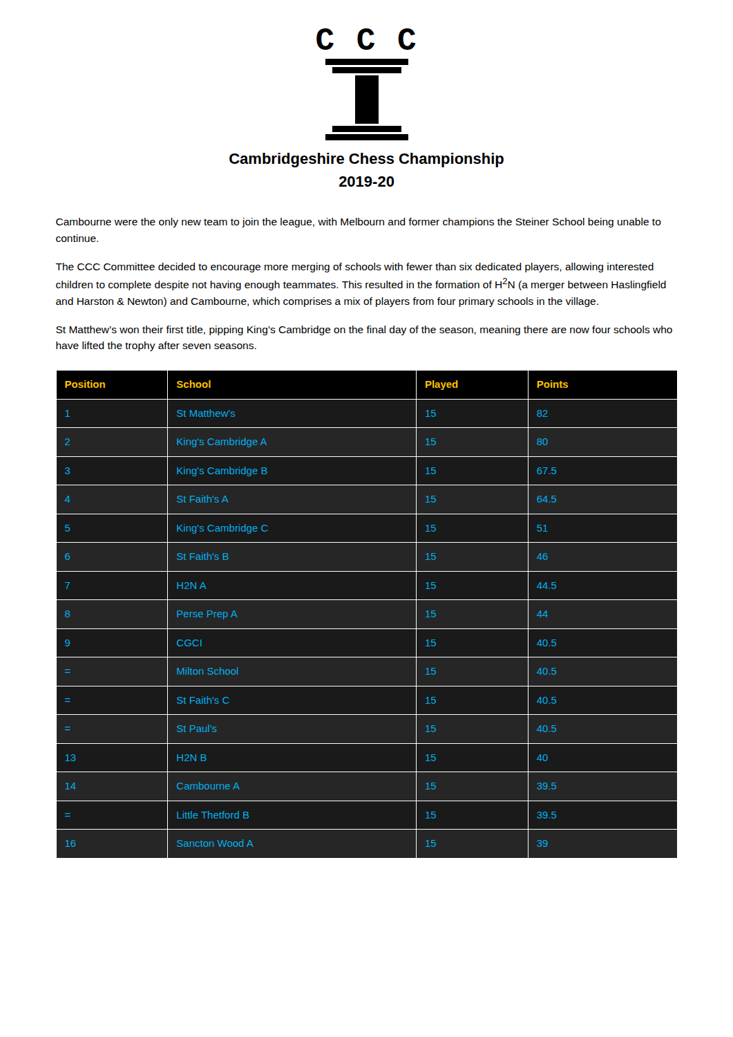C C C
Cambridgeshire Chess Championship
2019-20
Cambourne were the only new team to join the league, with Melbourn and former champions the Steiner School being unable to continue.
The CCC Committee decided to encourage more merging of schools with fewer than six dedicated players, allowing interested children to complete despite not having enough teammates. This resulted in the formation of H2N (a merger between Haslingfield and Harston & Newton) and Cambourne, which comprises a mix of players from four primary schools in the village.
St Matthew’s won their first title, pipping King’s Cambridge on the final day of the season, meaning there are now four schools who have lifted the trophy after seven seasons.
| Position | School | Played | Points |
| --- | --- | --- | --- |
| 1 | St Matthew's | 15 | 82 |
| 2 | King's Cambridge A | 15 | 80 |
| 3 | King's Cambridge B | 15 | 67.5 |
| 4 | St Faith's A | 15 | 64.5 |
| 5 | King's Cambridge C | 15 | 51 |
| 6 | St Faith's B | 15 | 46 |
| 7 | H2N A | 15 | 44.5 |
| 8 | Perse Prep A | 15 | 44 |
| 9 | CGCI | 15 | 40.5 |
| = | Milton School | 15 | 40.5 |
| = | St Faith's C | 15 | 40.5 |
| = | St Paul's | 15 | 40.5 |
| 13 | H2N B | 15 | 40 |
| 14 | Cambourne A | 15 | 39.5 |
| = | Little Thetford B | 15 | 39.5 |
| 16 | Sancton Wood A | 15 | 39 |